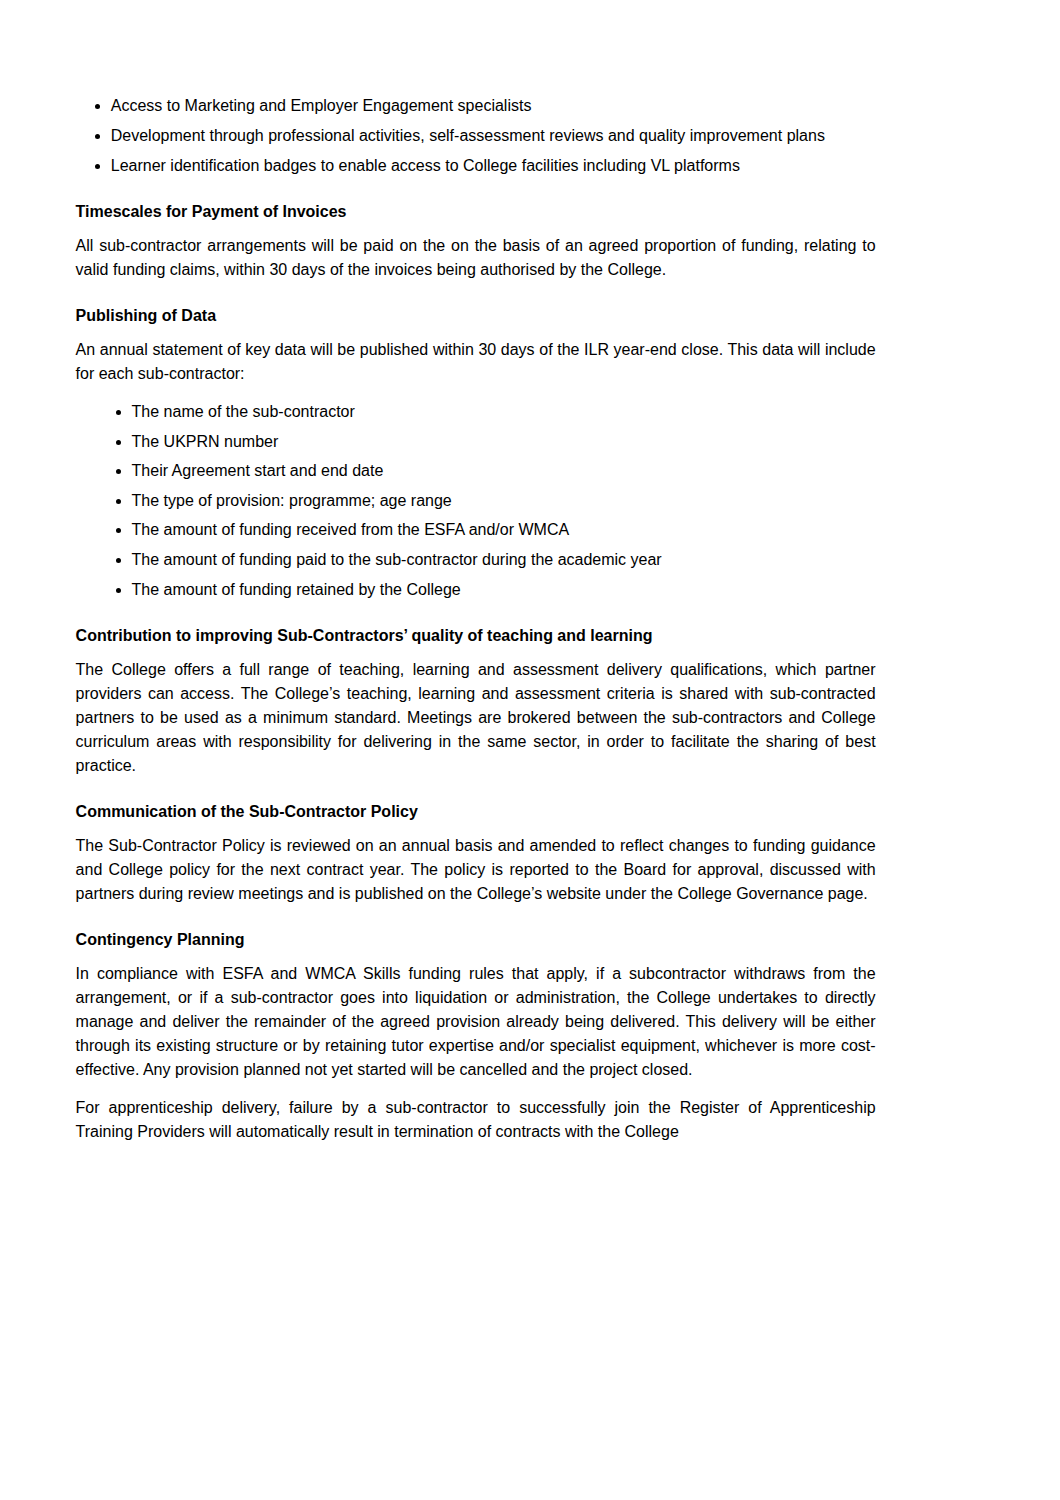Access to Marketing and Employer Engagement specialists
Development through professional activities, self-assessment reviews and quality improvement plans
Learner identification badges to enable access to College facilities including VL platforms
Timescales for Payment of Invoices
All sub-contractor arrangements will be paid on the on the basis of an agreed proportion of funding, relating to valid funding claims, within 30 days of the invoices being authorised by the College.
Publishing of Data
An annual statement of key data will be published within 30 days of the ILR year-end close. This data will include for each sub-contractor:
The name of the sub-contractor
The UKPRN number
Their Agreement start and end date
The type of provision: programme; age range
The amount of funding received from the ESFA and/or WMCA
The amount of funding paid to the sub-contractor during the academic year
The amount of funding retained by the College
Contribution to improving Sub-Contractors’ quality of teaching and learning
The College offers a full range of teaching, learning and assessment delivery qualifications, which partner providers can access. The College’s teaching, learning and assessment criteria is shared with sub-contracted partners to be used as a minimum standard. Meetings are brokered between the sub-contractors and College curriculum areas with responsibility for delivering in the same sector, in order to facilitate the sharing of best practice.
Communication of the Sub-Contractor Policy
The Sub-Contractor Policy is reviewed on an annual basis and amended to reflect changes to funding guidance and College policy for the next contract year. The policy is reported to the Board for approval, discussed with partners during review meetings and is published on the College’s website under the College Governance page.
Contingency Planning
In compliance with ESFA and WMCA Skills funding rules that apply, if a subcontractor withdraws from the arrangement, or if a sub-contractor goes into liquidation or administration, the College undertakes to directly manage and deliver the remainder of the agreed provision already being delivered. This delivery will be either through its existing structure or by retaining tutor expertise and/or specialist equipment, whichever is more cost-effective. Any provision planned not yet started will be cancelled and the project closed.
For apprenticeship delivery, failure by a sub-contractor to successfully join the Register of Apprenticeship Training Providers will automatically result in termination of contracts with the College